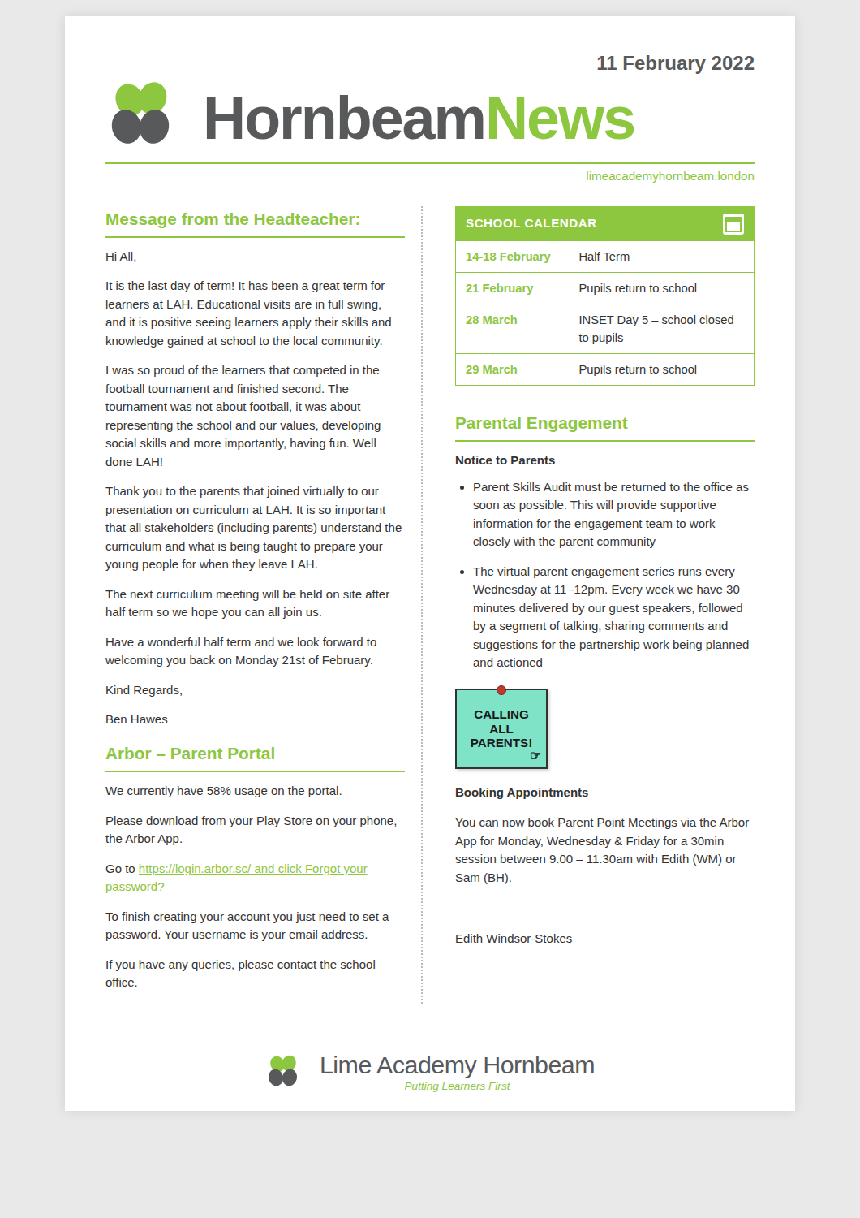11 February 2022
Hornbeam News
limeacademyhornbeam.london
Message from the Headteacher:
Hi All,
It is the last day of term! It has been a great term for learners at LAH. Educational visits are in full swing, and it is positive seeing learners apply their skills and knowledge gained at school to the local community.
I was so proud of the learners that competed in the football tournament and finished second. The tournament was not about football, it was about representing the school and our values, developing social skills and more importantly, having fun. Well done LAH!
Thank you to the parents that joined virtually to our presentation on curriculum at LAH. It is so important that all stakeholders (including parents) understand the curriculum and what is being taught to prepare your young people for when they leave LAH.
The next curriculum meeting will be held on site after half term so we hope you can all join us.
Have a wonderful half term and we look forward to welcoming you back on Monday 21st of February.
Kind Regards,
Ben Hawes
Arbor – Parent Portal
We currently have 58% usage on the portal.
Please download from your Play Store on your phone, the Arbor App.
Go to https://login.arbor.sc/ and click Forgot your password?
To finish creating your account you just need to set a password. Your username is your email address.
If you have any queries, please contact the school office.
SCHOOL CALENDAR
| 14-18 February | Half Term |
| 21 February | Pupils return to school |
| 28 March | INSET Day 5 – school closed to pupils |
| 29 March | Pupils return to school |
Parental Engagement
Notice to Parents
Parent Skills Audit must be returned to the office as soon as possible. This will provide supportive information for the engagement team to work closely with the parent community
The virtual parent engagement series runs every Wednesday at 11 -12pm. Every week we have 30 minutes delivered by our guest speakers, followed by a segment of talking, sharing comments and suggestions for the partnership work being planned and actioned
CALLING
ALL
PARENTS!
☞
Booking Appointments
You can now book Parent Point Meetings via the Arbor App for Monday, Wednesday & Friday for a 30min session between 9.00 – 11.30am with Edith (WM) or Sam (BH).
Edith Windsor-Stokes
Lime Academy Hornbeam
Putting Learners First